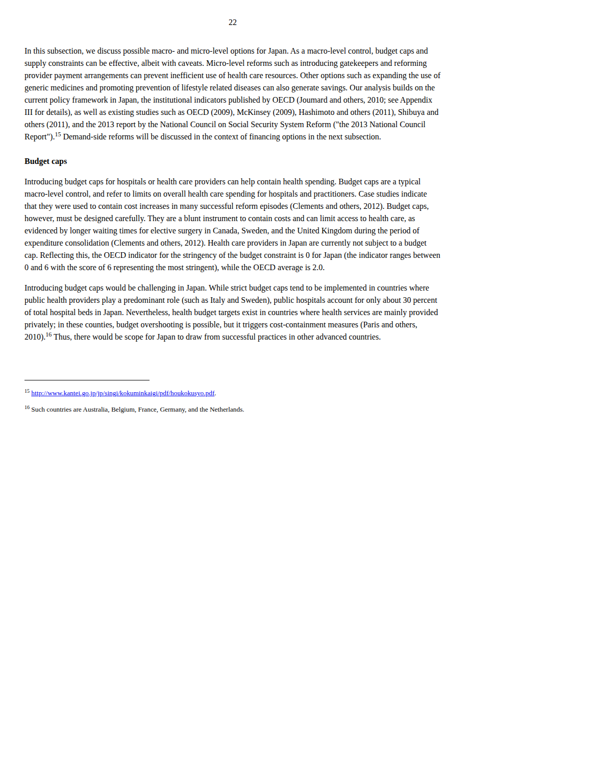22
In this subsection, we discuss possible macro- and micro-level options for Japan. As a macro-level control, budget caps and supply constraints can be effective, albeit with caveats. Micro-level reforms such as introducing gatekeepers and reforming provider payment arrangements can prevent inefficient use of health care resources. Other options such as expanding the use of generic medicines and promoting prevention of lifestyle related diseases can also generate savings. Our analysis builds on the current policy framework in Japan, the institutional indicators published by OECD (Joumard and others, 2010; see Appendix III for details), as well as existing studies such as OECD (2009), McKinsey (2009), Hashimoto and others (2011), Shibuya and others (2011), and the 2013 report by the National Council on Social Security System Reform ("the 2013 National Council Report").15 Demand-side reforms will be discussed in the context of financing options in the next subsection.
Budget caps
Introducing budget caps for hospitals or health care providers can help contain health spending. Budget caps are a typical macro-level control, and refer to limits on overall health care spending for hospitals and practitioners. Case studies indicate that they were used to contain cost increases in many successful reform episodes (Clements and others, 2012). Budget caps, however, must be designed carefully. They are a blunt instrument to contain costs and can limit access to health care, as evidenced by longer waiting times for elective surgery in Canada, Sweden, and the United Kingdom during the period of expenditure consolidation (Clements and others, 2012). Health care providers in Japan are currently not subject to a budget cap. Reflecting this, the OECD indicator for the stringency of the budget constraint is 0 for Japan (the indicator ranges between 0 and 6 with the score of 6 representing the most stringent), while the OECD average is 2.0.
Introducing budget caps would be challenging in Japan. While strict budget caps tend to be implemented in countries where public health providers play a predominant role (such as Italy and Sweden), public hospitals account for only about 30 percent of total hospital beds in Japan. Nevertheless, health budget targets exist in countries where health services are mainly provided privately; in these counties, budget overshooting is possible, but it triggers cost-containment measures (Paris and others, 2010).16 Thus, there would be scope for Japan to draw from successful practices in other advanced countries.
15 http://www.kantei.go.jp/jp/singi/kokuminkaigi/pdf/houkokusyo.pdf.
16 Such countries are Australia, Belgium, France, Germany, and the Netherlands.